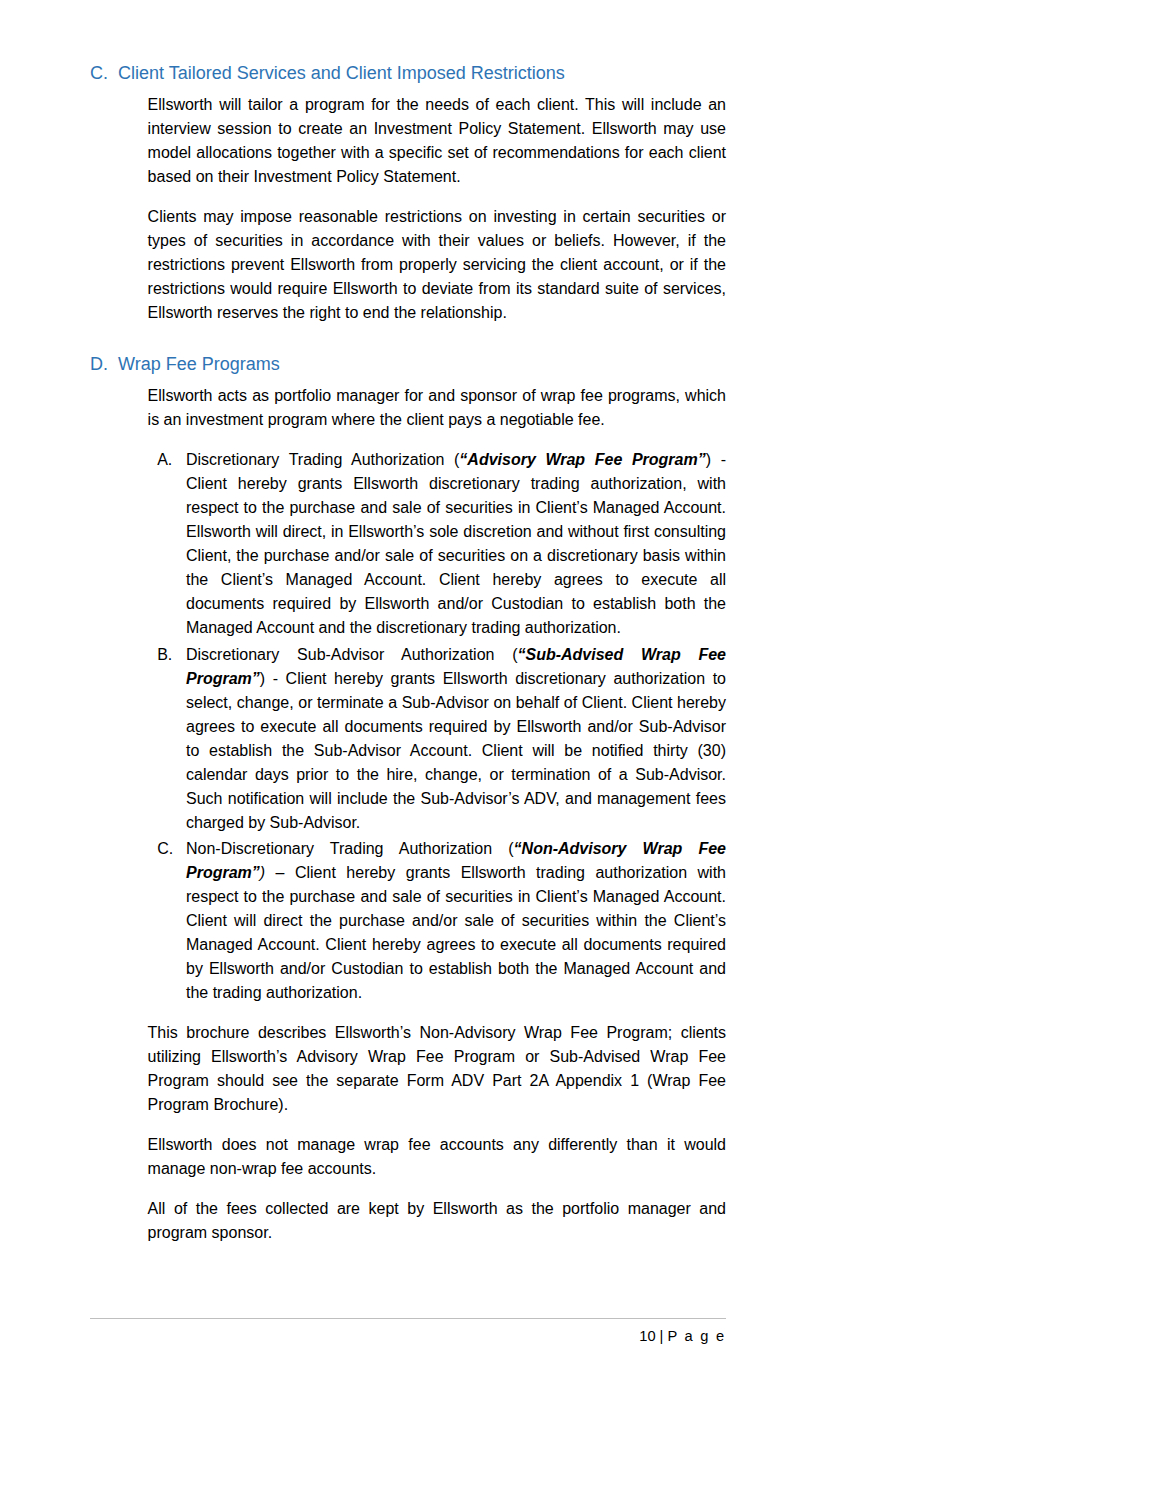C. Client Tailored Services and Client Imposed Restrictions
Ellsworth will tailor a program for the needs of each client. This will include an interview session to create an Investment Policy Statement. Ellsworth may use model allocations together with a specific set of recommendations for each client based on their Investment Policy Statement.
Clients may impose reasonable restrictions on investing in certain securities or types of securities in accordance with their values or beliefs. However, if the restrictions prevent Ellsworth from properly servicing the client account, or if the restrictions would require Ellsworth to deviate from its standard suite of services, Ellsworth reserves the right to end the relationship.
D. Wrap Fee Programs
Ellsworth acts as portfolio manager for and sponsor of wrap fee programs, which is an investment program where the client pays a negotiable fee.
Discretionary Trading Authorization (“Advisory Wrap Fee Program”) - Client hereby grants Ellsworth discretionary trading authorization, with respect to the purchase and sale of securities in Client’s Managed Account. Ellsworth will direct, in Ellsworth’s sole discretion and without first consulting Client, the purchase and/or sale of securities on a discretionary basis within the Client’s Managed Account. Client hereby agrees to execute all documents required by Ellsworth and/or Custodian to establish both the Managed Account and the discretionary trading authorization.
Discretionary Sub-Advisor Authorization (“Sub-Advised Wrap Fee Program”) - Client hereby grants Ellsworth discretionary authorization to select, change, or terminate a Sub-Advisor on behalf of Client. Client hereby agrees to execute all documents required by Ellsworth and/or Sub-Advisor to establish the Sub-Advisor Account. Client will be notified thirty (30) calendar days prior to the hire, change, or termination of a Sub-Advisor. Such notification will include the Sub-Advisor’s ADV, and management fees charged by Sub-Advisor.
Non-Discretionary Trading Authorization (“Non-Advisory Wrap Fee Program”) – Client hereby grants Ellsworth trading authorization with respect to the purchase and sale of securities in Client’s Managed Account. Client will direct the purchase and/or sale of securities within the Client’s Managed Account. Client hereby agrees to execute all documents required by Ellsworth and/or Custodian to establish both the Managed Account and the trading authorization.
This brochure describes Ellsworth’s Non-Advisory Wrap Fee Program; clients utilizing Ellsworth’s Advisory Wrap Fee Program or Sub-Advised Wrap Fee Program should see the separate Form ADV Part 2A Appendix 1 (Wrap Fee Program Brochure).
Ellsworth does not manage wrap fee accounts any differently than it would manage non-wrap fee accounts.
All of the fees collected are kept by Ellsworth as the portfolio manager and program sponsor.
10 | P a g e